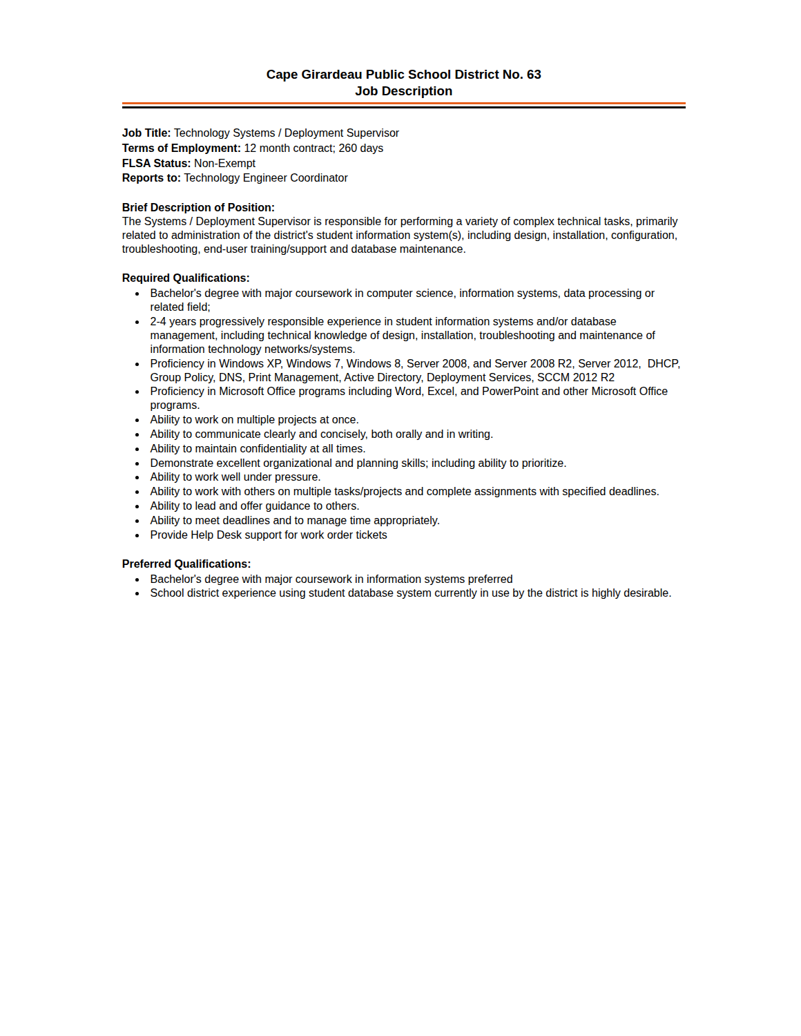Cape Girardeau Public School District No. 63
Job Description
Job Title: Technology Systems / Deployment Supervisor
Terms of Employment: 12 month contract; 260 days
FLSA Status: Non-Exempt
Reports to: Technology Engineer Coordinator
Brief Description of Position:
The Systems / Deployment Supervisor is responsible for performing a variety of complex technical tasks, primarily related to administration of the district's student information system(s), including design, installation, configuration, troubleshooting, end-user training/support and database maintenance.
Required Qualifications:
Bachelor's degree with major coursework in computer science, information systems, data processing or related field;
2-4 years progressively responsible experience in student information systems and/or database management, including technical knowledge of design, installation, troubleshooting and maintenance of information technology networks/systems.
Proficiency in Windows XP, Windows 7, Windows 8, Server 2008, and Server 2008 R2, Server 2012, DHCP, Group Policy, DNS, Print Management, Active Directory, Deployment Services, SCCM 2012 R2
Proficiency in Microsoft Office programs including Word, Excel, and PowerPoint and other Microsoft Office programs.
Ability to work on multiple projects at once.
Ability to communicate clearly and concisely, both orally and in writing.
Ability to maintain confidentiality at all times.
Demonstrate excellent organizational and planning skills; including ability to prioritize.
Ability to work well under pressure.
Ability to work with others on multiple tasks/projects and complete assignments with specified deadlines.
Ability to lead and offer guidance to others.
Ability to meet deadlines and to manage time appropriately.
Provide Help Desk support for work order tickets
Preferred Qualifications:
Bachelor's degree with major coursework in information systems preferred
School district experience using student database system currently in use by the district is highly desirable.